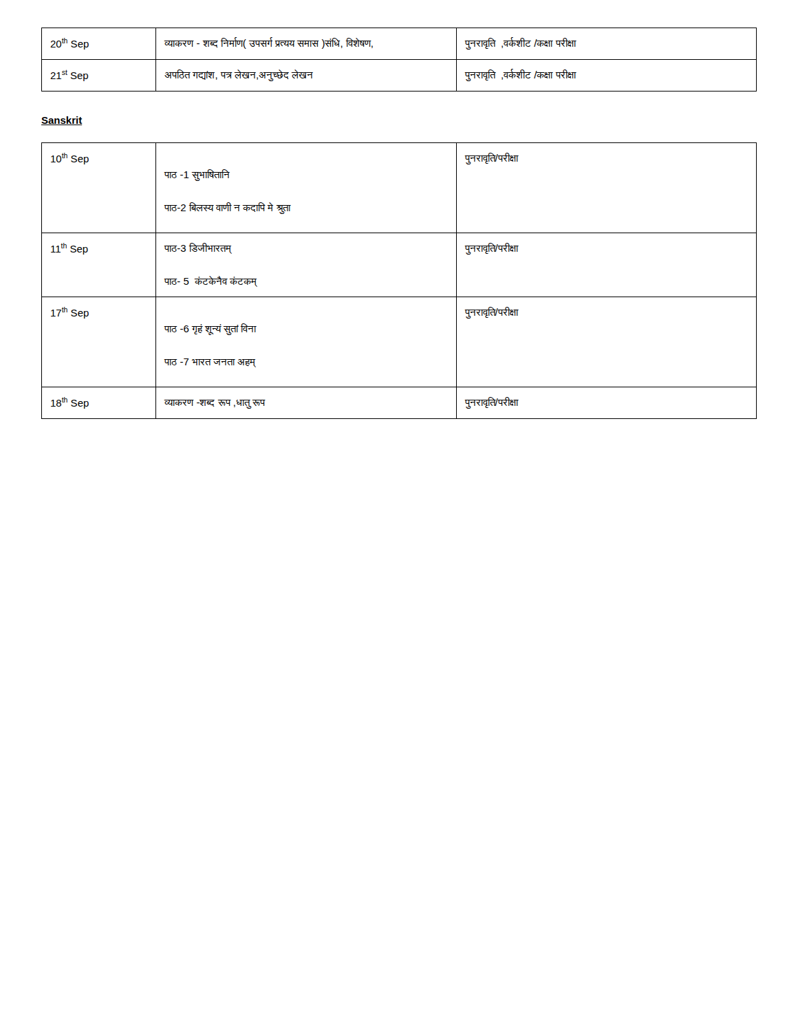| 20 th Sep | व्याकरण - शब्द निर्माण( उपसर्ग प्रत्यय समास )संधि, विशेषण, | पुनरावृति ,वर्कशीट /कक्षा परीक्षा |
| 21 st Sep | अपठित गद्यांश, पत्र लेखन,अनुच्छेद लेखन | पुनरावृति ,वर्कशीट /कक्षा परीक्षा |
Sanskrit
| 10 th Sep | पाठ -1 सुभाषितानि पाठ-2 बिलस्य वाणी न कदापि मे श्रुता | पुनरावृति/परीक्षा |
| 11 th Sep | पाठ-3 डिजीभारतम् पाठ- 5 कंटकेनैव कंटकम् | पुनरावृति/परीक्षा |
| 17 th Sep | पाठ -6 गृहं शून्यं सुतां विना पाठ -7 भारत जनता अहम् | पुनरावृति/परीक्षा |
| 18 th Sep | व्याकरण -शब्द रूप ,धातु रूप | पुनरावृति/परीक्षा |